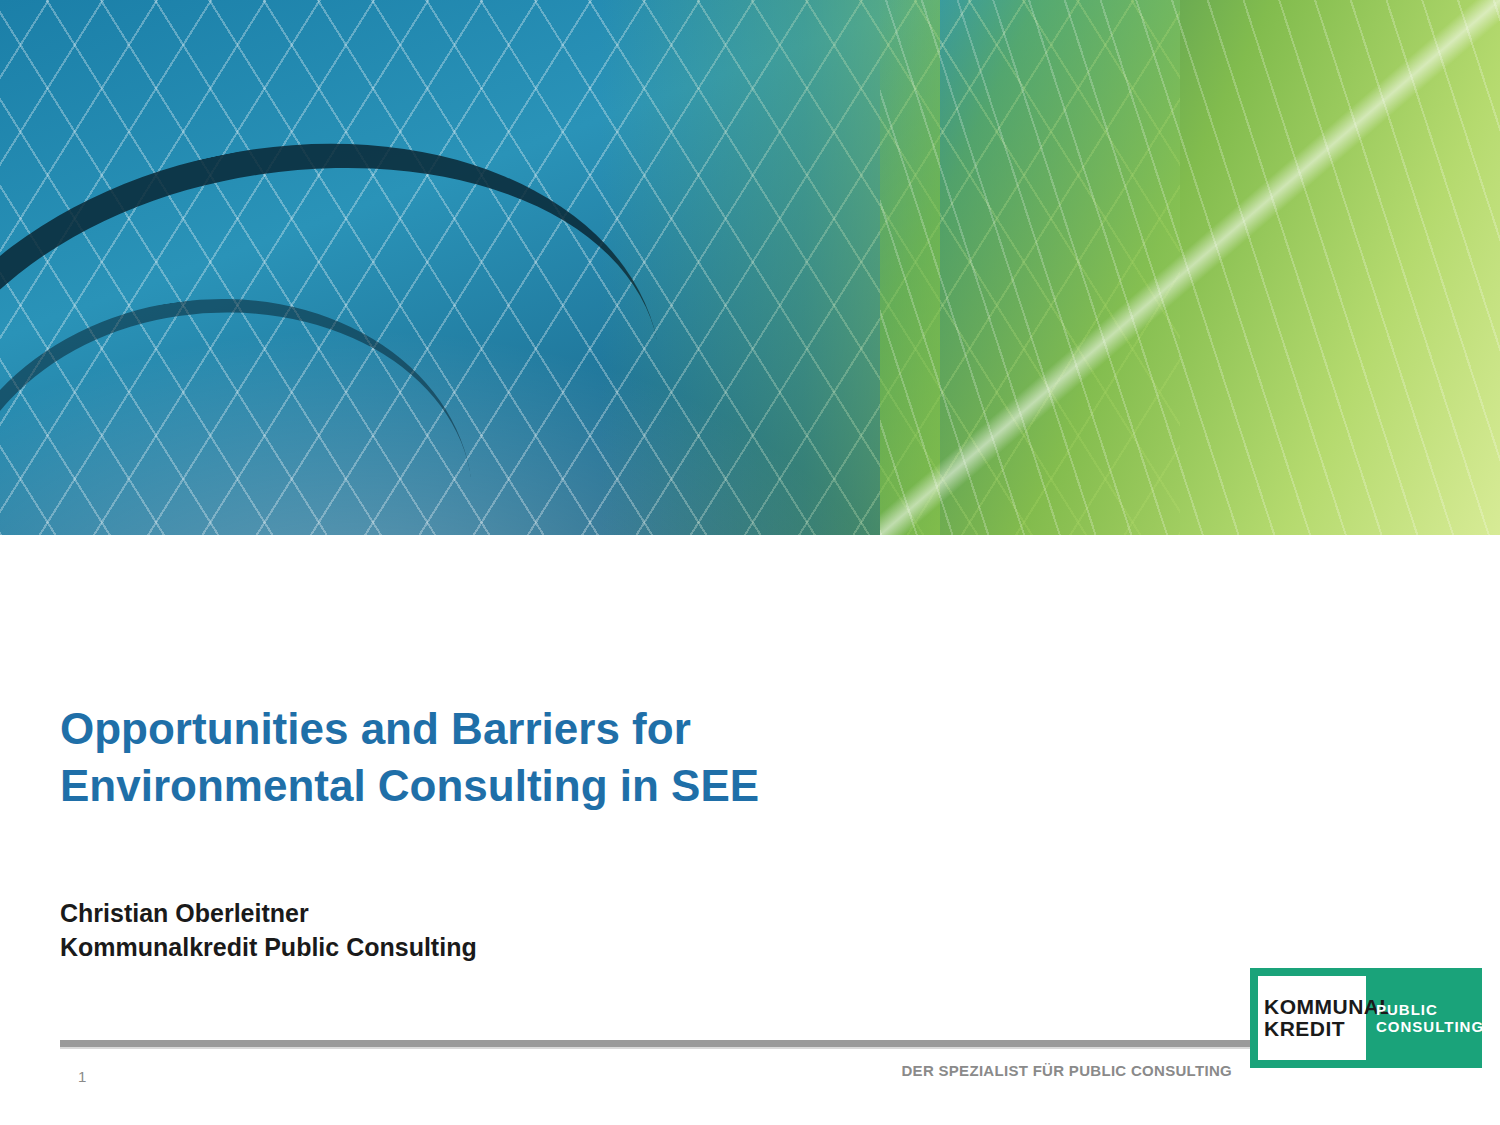Opportunities and Barriers for
Environmental Consulting in SEE
Christian Oberleitner
Kommunalkredit Public Consulting
1
Der Spezialist für Public Consulting
KOMMUNAL
KREDIT
PUBLIC
CONSULTING